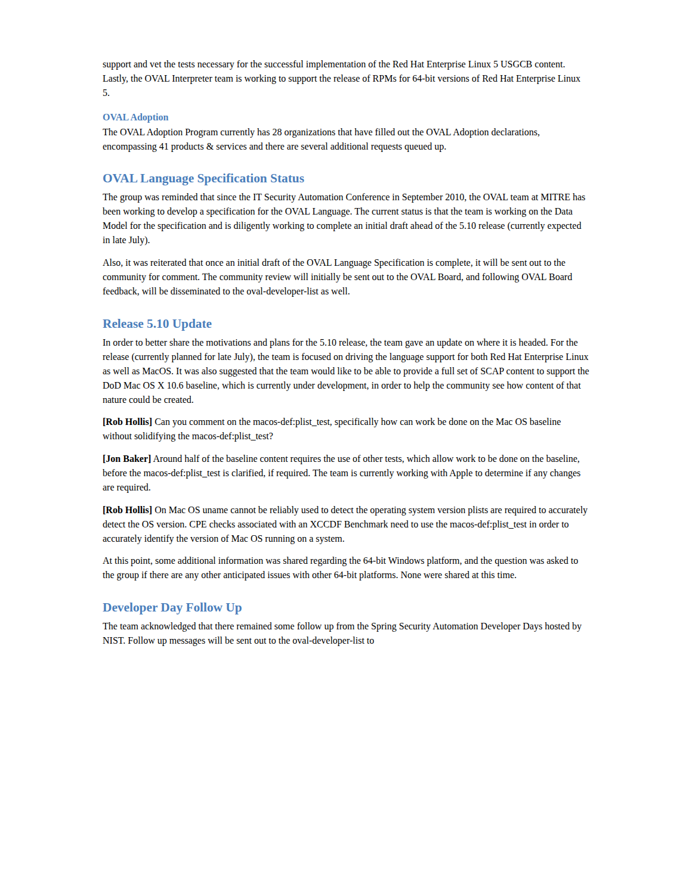support and vet the tests necessary for the successful implementation of the Red Hat Enterprise Linux 5 USGCB content. Lastly, the OVAL Interpreter team is working to support the release of RPMs for 64-bit versions of Red Hat Enterprise Linux 5.
OVAL Adoption
The OVAL Adoption Program currently has 28 organizations that have filled out the OVAL Adoption declarations, encompassing 41 products & services and there are several additional requests queued up.
OVAL Language Specification Status
The group was reminded that since the IT Security Automation Conference in September 2010, the OVAL team at MITRE has been working to develop a specification for the OVAL Language. The current status is that the team is working on the Data Model for the specification and is diligently working to complete an initial draft ahead of the 5.10 release (currently expected in late July).
Also, it was reiterated that once an initial draft of the OVAL Language Specification is complete, it will be sent out to the community for comment. The community review will initially be sent out to the OVAL Board, and following OVAL Board feedback, will be disseminated to the oval-developer-list as well.
Release 5.10 Update
In order to better share the motivations and plans for the 5.10 release, the team gave an update on where it is headed. For the release (currently planned for late July), the team is focused on driving the language support for both Red Hat Enterprise Linux as well as MacOS. It was also suggested that the team would like to be able to provide a full set of SCAP content to support the DoD Mac OS X 10.6 baseline, which is currently under development, in order to help the community see how content of that nature could be created.
[Rob Hollis] Can you comment on the macos-def:plist_test, specifically how can work be done on the Mac OS baseline without solidifying the macos-def:plist_test?
[Jon Baker] Around half of the baseline content requires the use of other tests, which allow work to be done on the baseline, before the macos-def:plist_test is clarified, if required. The team is currently working with Apple to determine if any changes are required.
[Rob Hollis] On Mac OS uname cannot be reliably used to detect the operating system version plists are required to accurately detect the OS version. CPE checks associated with an XCCDF Benchmark need to use the macos-def:plist_test in order to accurately identify the version of Mac OS running on a system.
At this point, some additional information was shared regarding the 64-bit Windows platform, and the question was asked to the group if there are any other anticipated issues with other 64-bit platforms. None were shared at this time.
Developer Day Follow Up
The team acknowledged that there remained some follow up from the Spring Security Automation Developer Days hosted by NIST. Follow up messages will be sent out to the oval-developer-list to